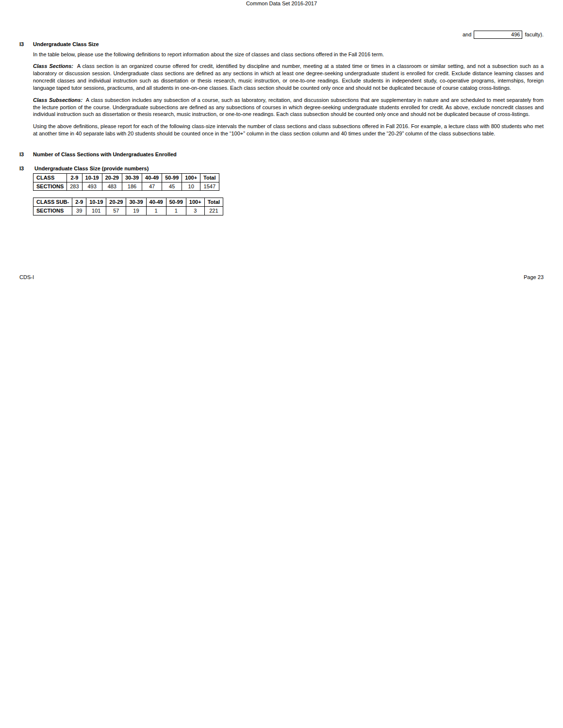Common Data Set 2016-2017
and 496 faculty).
I3
Undergraduate Class Size
In the table below, please use the following definitions to report information about the size of classes and class sections offered in the Fall 2016 term.
Class Sections: A class section is an organized course offered for credit, identified by discipline and number, meeting at a stated time or times in a classroom or similar setting, and not a subsection such as a laboratory or discussion session. Undergraduate class sections are defined as any sections in which at least one degree-seeking undergraduate student is enrolled for credit. Exclude distance learning classes and noncredit classes and individual instruction such as dissertation or thesis research, music instruction, or one-to-one readings. Exclude students in independent study, co-operative programs, internships, foreign language taped tutor sessions, practicums, and all students in one-on-one classes. Each class section should be counted only once and should not be duplicated because of course catalog cross-listings.
Class Subsections: A class subsection includes any subsection of a course, such as laboratory, recitation, and discussion subsections that are supplementary in nature and are scheduled to meet separately from the lecture portion of the course. Undergraduate subsections are defined as any subsections of courses in which degree-seeking undergraduate students enrolled for credit. As above, exclude noncredit classes and individual instruction such as dissertation or thesis research, music instruction, or one-to-one readings. Each class subsection should be counted only once and should not be duplicated because of cross-listings.
Using the above definitions, please report for each of the following class-size intervals the number of class sections and class subsections offered in Fall 2016. For example, a lecture class with 800 students who met at another time in 40 separate labs with 20 students should be counted once in the “100+” column in the class section column and 40 times under the “20-29” column of the class subsections table.
I3 Number of Class Sections with Undergraduates Enrolled
I3 Undergraduate Class Size (provide numbers)
| CLASS | 2-9 | 10-19 | 20-29 | 30-39 | 40-49 | 50-99 | 100+ | Total |
| SECTIONS | 283 | 493 | 483 | 186 | 47 | 45 | 10 | 1547 |
| CLASS SUB- | 2-9 | 10-19 | 20-29 | 30-39 | 40-49 | 50-99 | 100+ | Total |
| SECTIONS | 39 | 101 | 57 | 19 | 1 | 1 | 3 | 221 |
CDS-I
Page 23